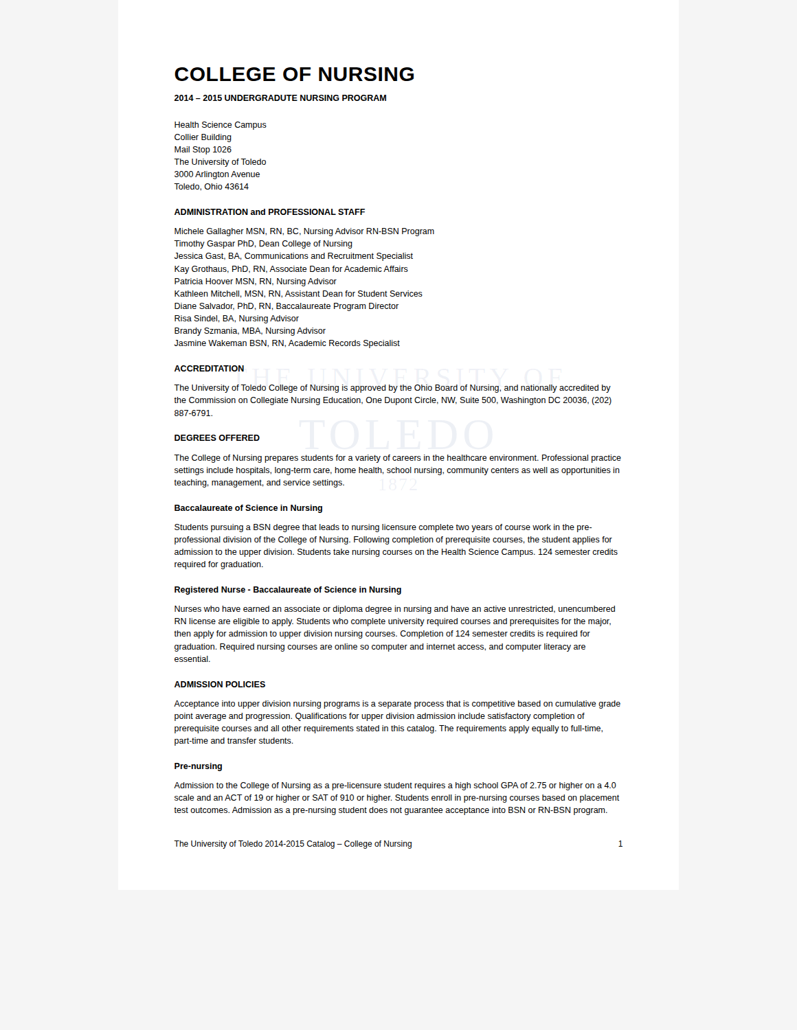THE UNIVERSITY OF TOLEDO 1872
COLLEGE OF NURSING
2014 – 2015 UNDERGRADUTE NURSING PROGRAM
Health Science Campus
Collier Building
Mail Stop 1026
The University of Toledo
3000 Arlington Avenue
Toledo, Ohio 43614
ADMINISTRATION and PROFESSIONAL STAFF
Michele Gallagher MSN, RN, BC, Nursing Advisor RN-BSN Program
Timothy Gaspar PhD, Dean College of Nursing
Jessica Gast, BA, Communications and Recruitment Specialist
Kay Grothaus, PhD, RN, Associate Dean for Academic Affairs
Patricia Hoover MSN, RN, Nursing Advisor
Kathleen Mitchell, MSN, RN, Assistant Dean for Student Services
Diane Salvador, PhD, RN, Baccalaureate Program Director
Risa Sindel, BA, Nursing Advisor
Brandy Szmania, MBA, Nursing Advisor
Jasmine Wakeman BSN, RN, Academic Records Specialist
ACCREDITATION
The University of Toledo College of Nursing is approved by the Ohio Board of Nursing, and nationally accredited by the Commission on Collegiate Nursing Education, One Dupont Circle, NW, Suite 500, Washington DC 20036, (202) 887-6791.
DEGREES OFFERED
The College of Nursing prepares students for a variety of careers in the healthcare environment. Professional practice settings include hospitals, long-term care, home health, school nursing, community centers as well as opportunities in teaching, management, and service settings.
Baccalaureate of Science in Nursing
Students pursuing a BSN degree that leads to nursing licensure complete two years of course work in the pre-professional division of the College of Nursing. Following completion of prerequisite courses, the student applies for admission to the upper division. Students take nursing courses on the Health Science Campus. 124 semester credits required for graduation.
Registered Nurse - Baccalaureate of Science in Nursing
Nurses who have earned an associate or diploma degree in nursing and have an active unrestricted, unencumbered RN license are eligible to apply. Students who complete university required courses and prerequisites for the major, then apply for admission to upper division nursing courses. Completion of 124 semester credits is required for graduation. Required nursing courses are online so computer and internet access, and computer literacy are essential.
ADMISSION POLICIES
Acceptance into upper division nursing programs is a separate process that is competitive based on cumulative grade point average and progression. Qualifications for upper division admission include satisfactory completion of prerequisite courses and all other requirements stated in this catalog. The requirements apply equally to full-time, part-time and transfer students.
Pre-nursing
Admission to the College of Nursing as a pre-licensure student requires a high school GPA of 2.75 or higher on a 4.0 scale and an ACT of 19 or higher or SAT of 910 or higher. Students enroll in pre-nursing courses based on placement test outcomes. Admission as a pre-nursing student does not guarantee acceptance into BSN or RN-BSN program.
The University of Toledo 2014-2015 Catalog – College of Nursing 1